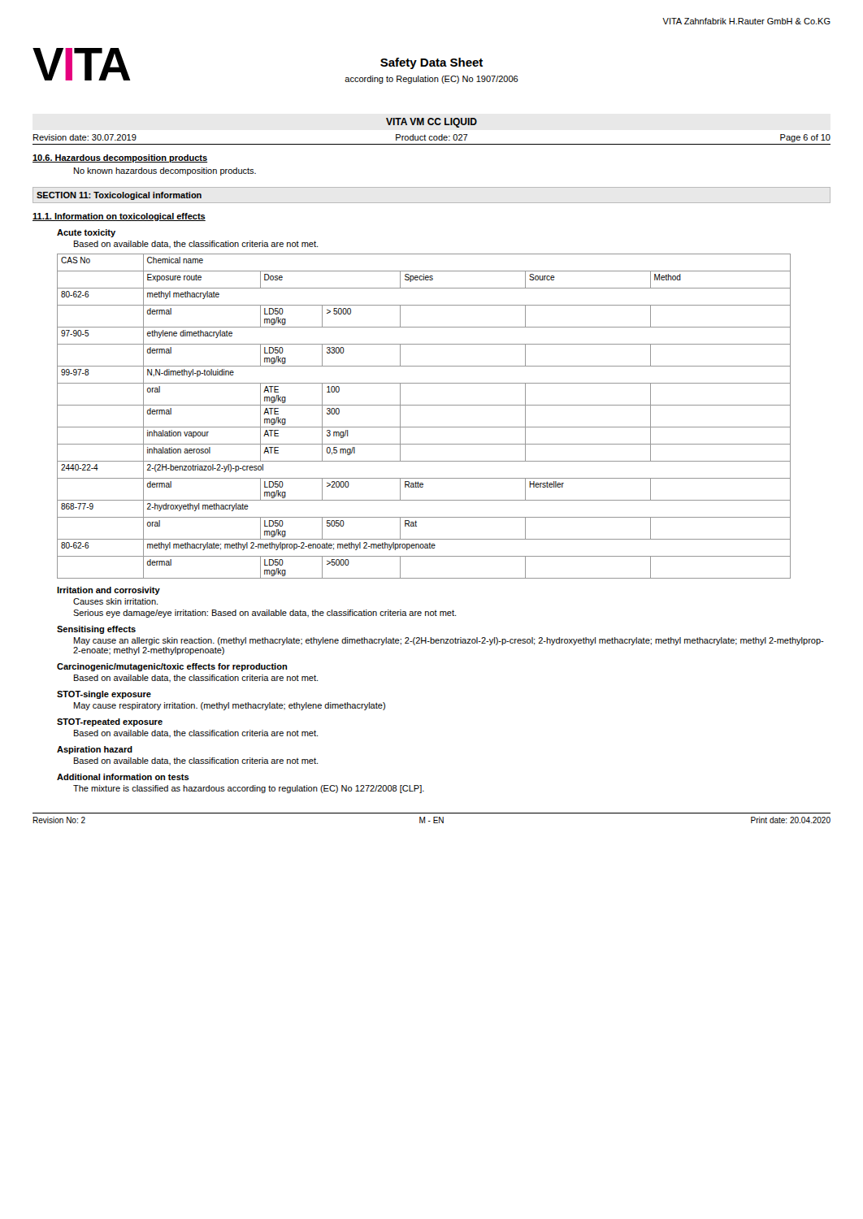VITA Zahnfabrik H.Rauter GmbH & Co.KG
VITA
Safety Data Sheet
according to Regulation (EC) No 1907/2006
VITA VM CC LIQUID
Revision date: 30.07.2019
Product code: 027
Page 6 of 10
10.6. Hazardous decomposition products
No known hazardous decomposition products.
SECTION 11: Toxicological information
11.1. Information on toxicological effects
Acute toxicity
Based on available data, the classification criteria are not met.
| CAS No | Chemical name |
| | Exposure route | Dose | Species | Source | Method |
| 80-62-6 | methyl methacrylate |
| | dermal | LD50 mg/kg | > 5000 | | | |
| 97-90-5 | ethylene dimethacrylate |
| | dermal | LD50 mg/kg | 3300 | | | |
| 99-97-8 | N,N-dimethyl-p-toluidine |
| | oral | ATE mg/kg | 100 | | | |
| | dermal | ATE mg/kg | 300 | | | |
| | inhalation vapour | ATE | 3 mg/l | | | |
| | inhalation aerosol | ATE | 0,5 mg/l | | | |
| 2440-22-4 | 2-(2H-benzotriazol-2-yl)-p-cresol |
| | dermal | LD50 mg/kg | >2000 | Ratte | Hersteller | |
| 868-77-9 | 2-hydroxyethyl methacrylate |
| | oral | LD50 mg/kg | 5050 | Rat | | |
| 80-62-6 | methyl methacrylate; methyl 2-methylprop-2-enoate; methyl 2-methylpropenoate |
| | dermal | LD50 mg/kg | >5000 | | | |
Irritation and corrosivity
Causes skin irritation.
Serious eye damage/eye irritation: Based on available data, the classification criteria are not met.
Sensitising effects
May cause an allergic skin reaction. (methyl methacrylate; ethylene dimethacrylate; 2-(2H-benzotriazol-2-yl)-p-cresol; 2-hydroxyethyl methacrylate; methyl methacrylate; methyl 2-methylprop-2-enoate; methyl 2-methylpropenoate)
Carcinogenic/mutagenic/toxic effects for reproduction
Based on available data, the classification criteria are not met.
STOT-single exposure
May cause respiratory irritation. (methyl methacrylate; ethylene dimethacrylate)
STOT-repeated exposure
Based on available data, the classification criteria are not met.
Aspiration hazard
Based on available data, the classification criteria are not met.
Additional information on tests
The mixture is classified as hazardous according to regulation (EC) No 1272/2008 [CLP].
Revision No: 2
M - EN
Print date: 20.04.2020